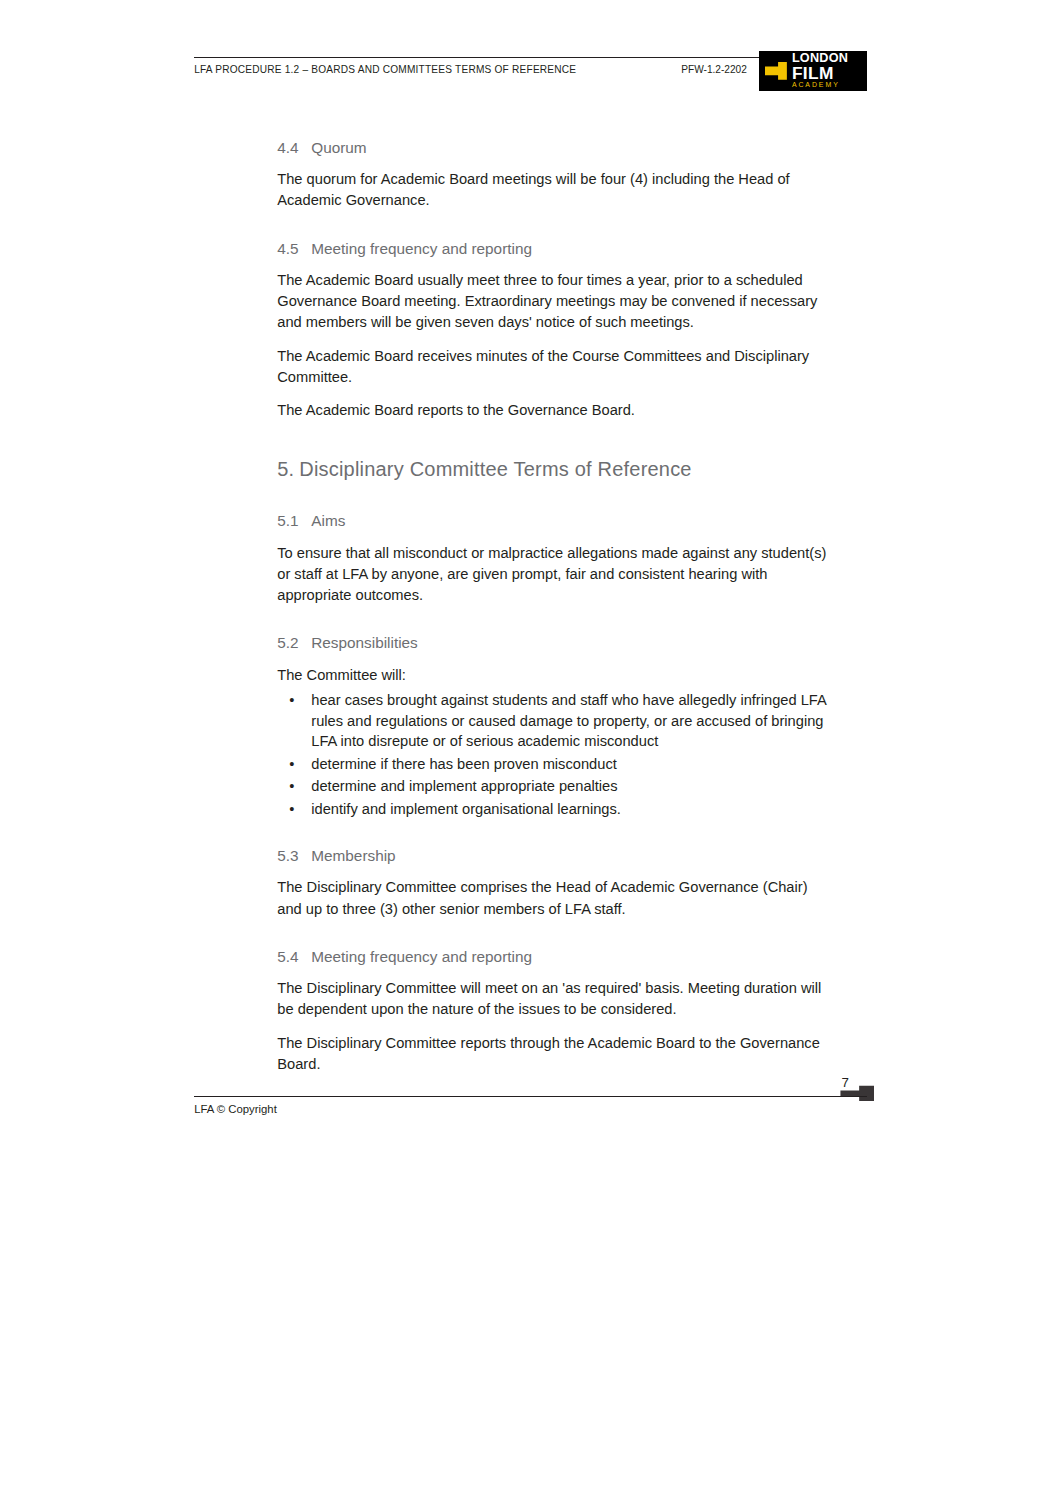LFA PROCEDURE 1.2 – BOARDS AND COMMITTEES TERMS OF REFERENCE
PFW-1.2-2202
LONDON
FILM
ACADEMY
4.4 Quorum
The quorum for Academic Board meetings will be four (4) including the Head of Academic Governance.
4.5 Meeting frequency and reporting
The Academic Board usually meet three to four times a year, prior to a scheduled Governance Board meeting. Extraordinary meetings may be convened if necessary and members will be given seven days' notice of such meetings.
The Academic Board receives minutes of the Course Committees and Disciplinary Committee.
The Academic Board reports to the Governance Board.
5. Disciplinary Committee Terms of Reference
5.1 Aims
To ensure that all misconduct or malpractice allegations made against any student(s) or staff at LFA by anyone, are given prompt, fair and consistent hearing with appropriate outcomes.
5.2 Responsibilities
The Committee will:
hear cases brought against students and staff who have allegedly infringed LFA rules and regulations or caused damage to property, or are accused of bringing LFA into disrepute or of serious academic misconduct
determine if there has been proven misconduct
determine and implement appropriate penalties
identify and implement organisational learnings.
5.3 Membership
The Disciplinary Committee comprises the Head of Academic Governance (Chair) and up to three (3) other senior members of LFA staff.
5.4 Meeting frequency and reporting
The Disciplinary Committee will meet on an 'as required' basis. Meeting duration will be dependent upon the nature of the issues to be considered.
The Disciplinary Committee reports through the Academic Board to the Governance Board.
7
LFA © Copyright